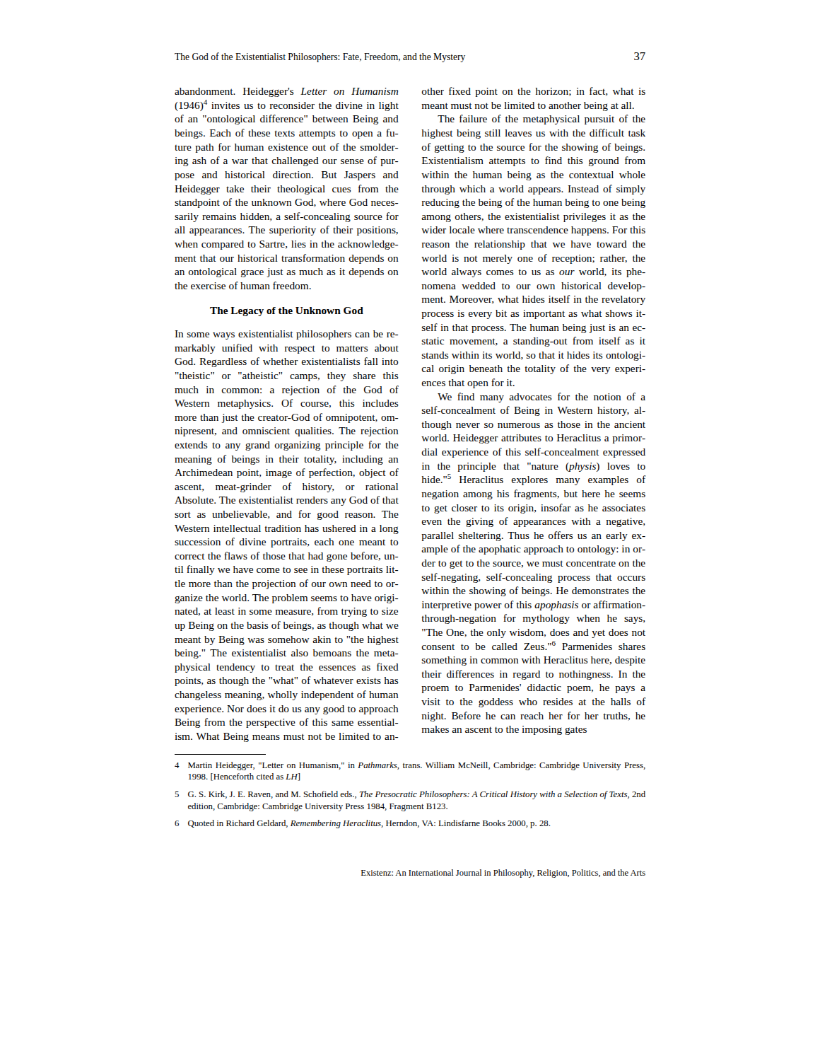The God of the Existentialist Philosophers: Fate, Freedom, and the Mystery 37
abandonment. Heidegger's Letter on Humanism (1946)4 invites us to reconsider the divine in light of an "ontological difference" between Being and beings. Each of these texts attempts to open a future path for human existence out of the smoldering ash of a war that challenged our sense of purpose and historical direction. But Jaspers and Heidegger take their theological cues from the standpoint of the unknown God, where God necessarily remains hidden, a self-concealing source for all appearances. The superiority of their positions, when compared to Sartre, lies in the acknowledgement that our historical transformation depends on an ontological grace just as much as it depends on the exercise of human freedom.
The Legacy of the Unknown God
In some ways existentialist philosophers can be remarkably unified with respect to matters about God. Regardless of whether existentialists fall into "theistic" or "atheistic" camps, they share this much in common: a rejection of the God of Western metaphysics. Of course, this includes more than just the creator-God of omnipotent, omnipresent, and omniscient qualities. The rejection extends to any grand organizing principle for the meaning of beings in their totality, including an Archimedean point, image of perfection, object of ascent, meat-grinder of history, or rational Absolute. The existentialist renders any God of that sort as unbelievable, and for good reason. The Western intellectual tradition has ushered in a long succession of divine portraits, each one meant to correct the flaws of those that had gone before, until finally we have come to see in these portraits little more than the projection of our own need to organize the world. The problem seems to have originated, at least in some measure, from trying to size up Being on the basis of beings, as though what we meant by Being was somehow akin to "the highest being." The existentialist also bemoans the metaphysical tendency to treat the essences as fixed points, as though the "what" of whatever exists has changeless meaning, wholly independent of human experience. Nor does it do us any good to approach Being from the perspective of this same essentialism. What Being means must not be limited to another fixed point on the horizon; in fact, what is meant must not be limited to another being at all.
The failure of the metaphysical pursuit of the highest being still leaves us with the difficult task of getting to the source for the showing of beings. Existentialism attempts to find this ground from within the human being as the contextual whole through which a world appears. Instead of simply reducing the being of the human being to one being among others, the existentialist privileges it as the wider locale where transcendence happens. For this reason the relationship that we have toward the world is not merely one of reception; rather, the world always comes to us as our world, its phenomena wedded to our own historical development. Moreover, what hides itself in the revelatory process is every bit as important as what shows itself in that process. The human being just is an ecstatic movement, a standing-out from itself as it stands within its world, so that it hides its ontological origin beneath the totality of the very experiences that open for it.
We find many advocates for the notion of a self-concealment of Being in Western history, although never so numerous as those in the ancient world. Heidegger attributes to Heraclitus a primordial experience of this self-concealment expressed in the principle that "nature (physis) loves to hide."5 Heraclitus explores many examples of negation among his fragments, but here he seems to get closer to its origin, insofar as he associates even the giving of appearances with a negative, parallel sheltering. Thus he offers us an early example of the apophatic approach to ontology: in order to get to the source, we must concentrate on the self-negating, self-concealing process that occurs within the showing of beings. He demonstrates the interpretive power of this apophasis or affirmation-through-negation for mythology when he says, "The One, the only wisdom, does and yet does not consent to be called Zeus."6 Parmenides shares something in common with Heraclitus here, despite their differences in regard to nothingness. In the proem to Parmenides' didactic poem, he pays a visit to the goddess who resides at the halls of night. Before he can reach her for her truths, he makes an ascent to the imposing gates
4
Martin Heidegger, "Letter on Humanism," in Pathmarks, trans. William McNeill, Cambridge: Cambridge University Press, 1998. [Henceforth cited as LH]
5
G. S. Kirk, J. E. Raven, and M. Schofield eds., The Presocratic Philosophers: A Critical History with a Selection of Texts, 2nd edition, Cambridge: Cambridge University Press 1984, Fragment B123.
6
Quoted in Richard Geldard, Remembering Heraclitus, Herndon, VA: Lindisfarne Books 2000, p. 28.
Existenz: An International Journal in Philosophy, Religion, Politics, and the Arts